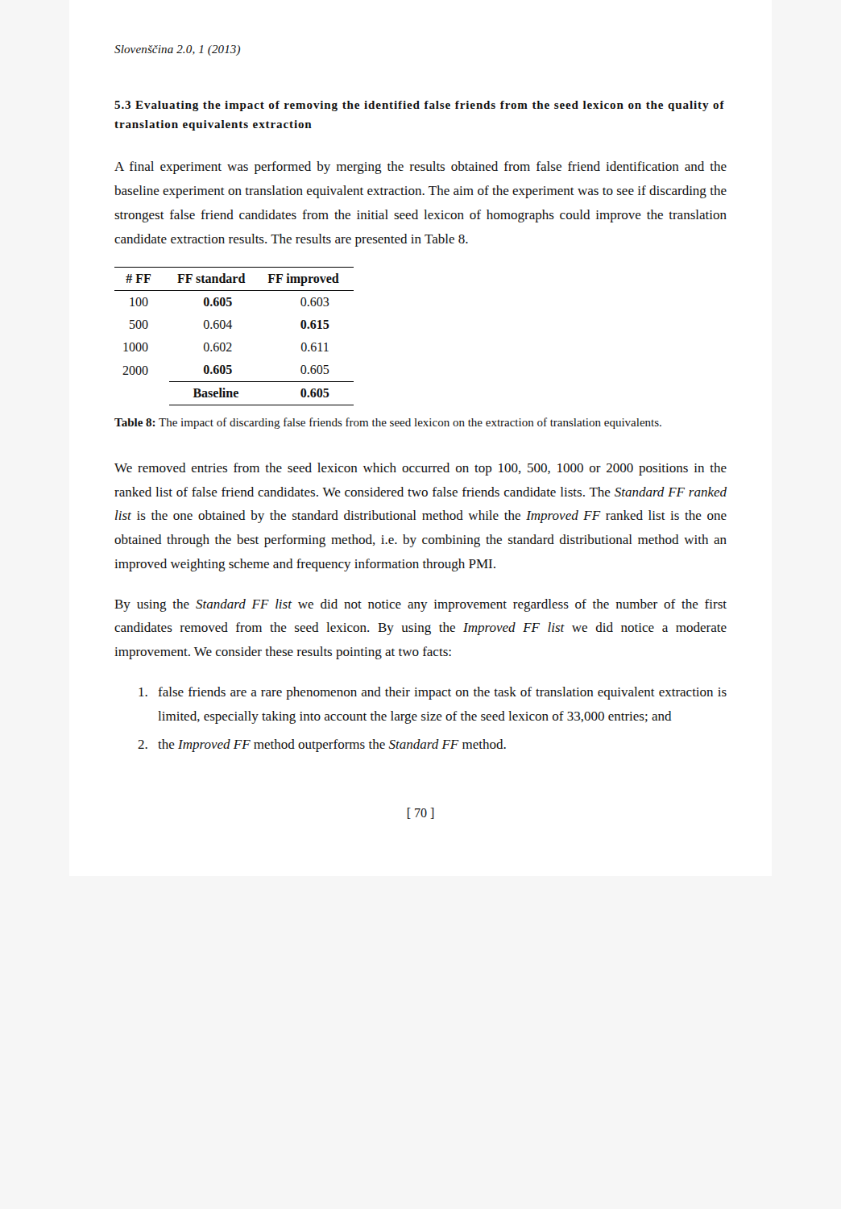Slovenščina 2.0, 1 (2013)
5.3 Evaluating the impact of removing the identified false friends from the seed lexicon on the quality of translation equivalents extraction
A final experiment was performed by merging the results obtained from false friend identification and the baseline experiment on translation equivalent extraction. The aim of the experiment was to see if discarding the strongest false friend candidates from the initial seed lexicon of homographs could improve the translation candidate extraction results. The results are presented in Table 8.
| # FF | FF standard | FF improved |
| --- | --- | --- |
| 100 | 0.605 | 0.603 |
| 500 | 0.604 | 0.615 |
| 1000 | 0.602 | 0.611 |
| 2000 | 0.605 | 0.605 |
| | Baseline | 0.605 |
Table 8: The impact of discarding false friends from the seed lexicon on the extraction of translation equivalents.
We removed entries from the seed lexicon which occurred on top 100, 500, 1000 or 2000 positions in the ranked list of false friend candidates. We considered two false friends candidate lists. The Standard FF ranked list is the one obtained by the standard distributional method while the Improved FF ranked list is the one obtained through the best performing method, i.e. by combining the standard distributional method with an improved weighting scheme and frequency information through PMI.
By using the Standard FF list we did not notice any improvement regardless of the number of the first candidates removed from the seed lexicon. By using the Improved FF list we did notice a moderate improvement. We consider these results pointing at two facts:
false friends are a rare phenomenon and their impact on the task of translation equivalent extraction is limited, especially taking into account the large size of the seed lexicon of 33,000 entries; and
the Improved FF method outperforms the Standard FF method.
[ 70 ]